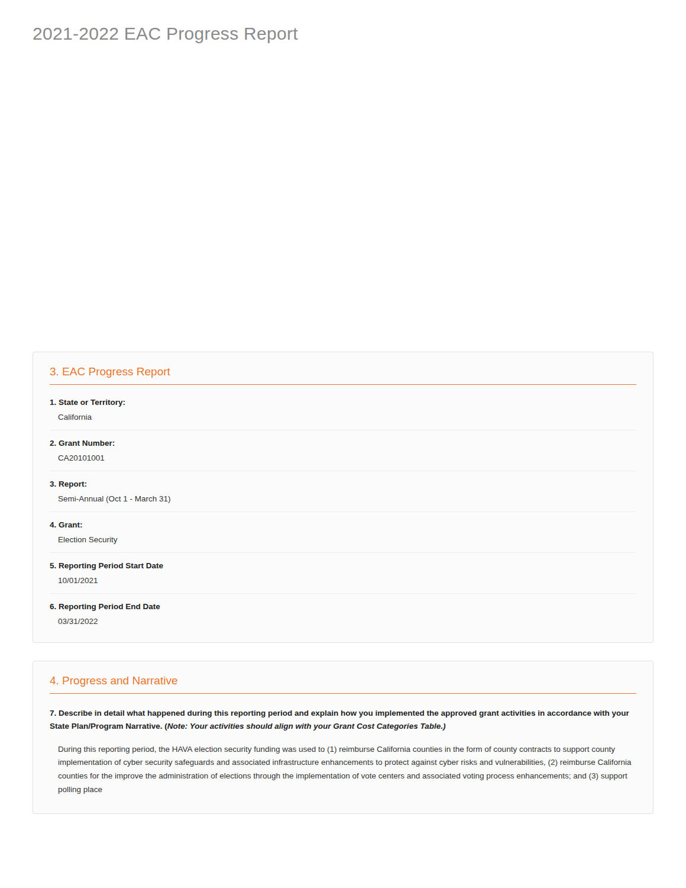2021-2022 EAC Progress Report
3. EAC Progress Report
1. State or Territory:
California
2. Grant Number:
CA20101001
3. Report:
Semi-Annual (Oct 1 - March 31)
4. Grant:
Election Security
5. Reporting Period Start Date
10/01/2021
6. Reporting Period End Date
03/31/2022
4. Progress and Narrative
7. Describe in detail what happened during this reporting period and explain how you implemented the approved grant activities in accordance with your State Plan/Program Narrative. (Note: Your activities should align with your Grant Cost Categories Table.)
During this reporting period, the HAVA election security funding was used to (1) reimburse California counties in the form of county contracts to support county implementation of cyber security safeguards and associated infrastructure enhancements to protect against cyber risks and vulnerabilities, (2) reimburse California counties for the improve the administration of elections through the implementation of vote centers and associated voting process enhancements; and (3) support polling place